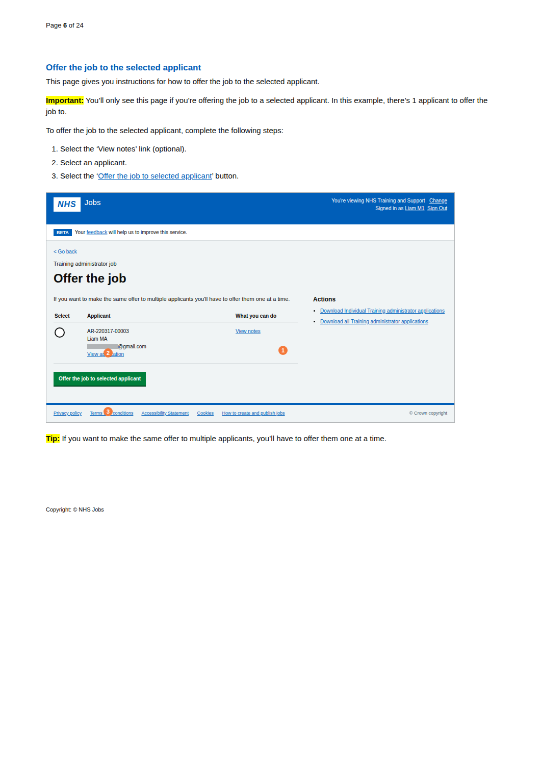Page 6 of 24
Offer the job to the selected applicant
This page gives you instructions for how to offer the job to the selected applicant.
Important: You’ll only see this page if you’re offering the job to a selected applicant. In this example, there’s 1 applicant to offer the job to.
To offer the job to the selected applicant, complete the following steps:
Select the ‘View notes’ link (optional).
Select an applicant.
Select the ‘Offer the job to selected applicant’ button.
NHS Jobs
You're viewing NHS Training and Support Change
Signed in as Liam M1 Sign Out
BETAYour feedback will help us to improve this service.
< Go back
Training administrator job
Offer the job
If you want to make the same offer to multiple applicants you'll have to offer them one at a time.
| Select | Applicant | What you can do |
| --- | --- | --- |
| | AR-220317-00003 Liam MA @gmail.com View application | View notes |
Offer the job to selected applicant
Actions
Download Individual Training administrator applications
Download all Training administrator applications
Privacy policy Terms and conditions Accessibility Statement Cookies How to create and publish jobs © Crown copyright
1
2
3
Tip: If you want to make the same offer to multiple applicants, you’ll have to offer them one at a time.
Copyright: © NHS Jobs